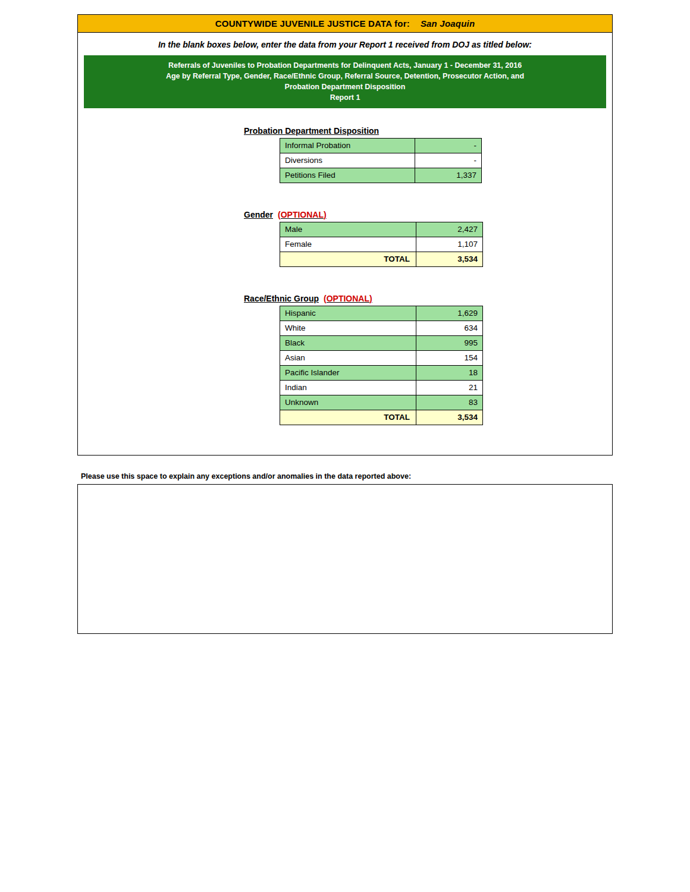COUNTYWIDE JUVENILE JUSTICE DATA for:San Joaquin
In the blank boxes below, enter the data from your Report 1 received from DOJ as titled below:
Referrals of Juveniles to Probation Departments for Delinquent Acts, January 1 - December 31, 2016
Age by Referral Type, Gender, Race/Ethnic Group, Referral Source, Detention, Prosecutor Action, and
Probation Department Disposition
Report 1
Probation Department Disposition
| Informal Probation | - |
| Diversions | - |
| Petitions Filed | 1,337 |
Gender(OPTIONAL)
| Male | 2,427 |
| Female | 1,107 |
| TOTAL | 3,534 |
Race/Ethnic Group(OPTIONAL)
| Hispanic | 1,629 |
| White | 634 |
| Black | 995 |
| Asian | 154 |
| Pacific Islander | 18 |
| Indian | 21 |
| Unknown | 83 |
| TOTAL | 3,534 |
Please use this space to explain any exceptions and/or anomalies in the data reported above: